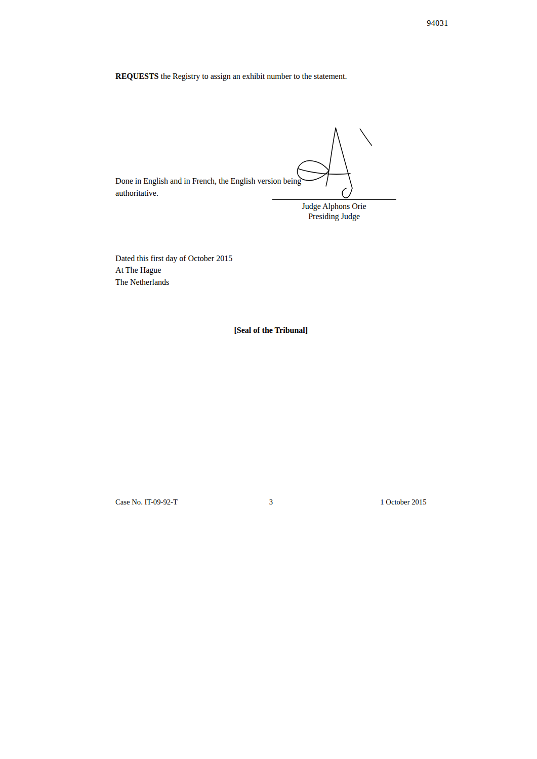94031
REQUESTS the Registry to assign an exhibit number to the statement.
Done in English and in French, the English version being authoritative.
Judge Alphons Orie
Presiding Judge
Dated this first day of October 2015
At The Hague
The Netherlands
[Seal of the Tribunal]
Case No. IT-09-92-T 3 1 October 2015